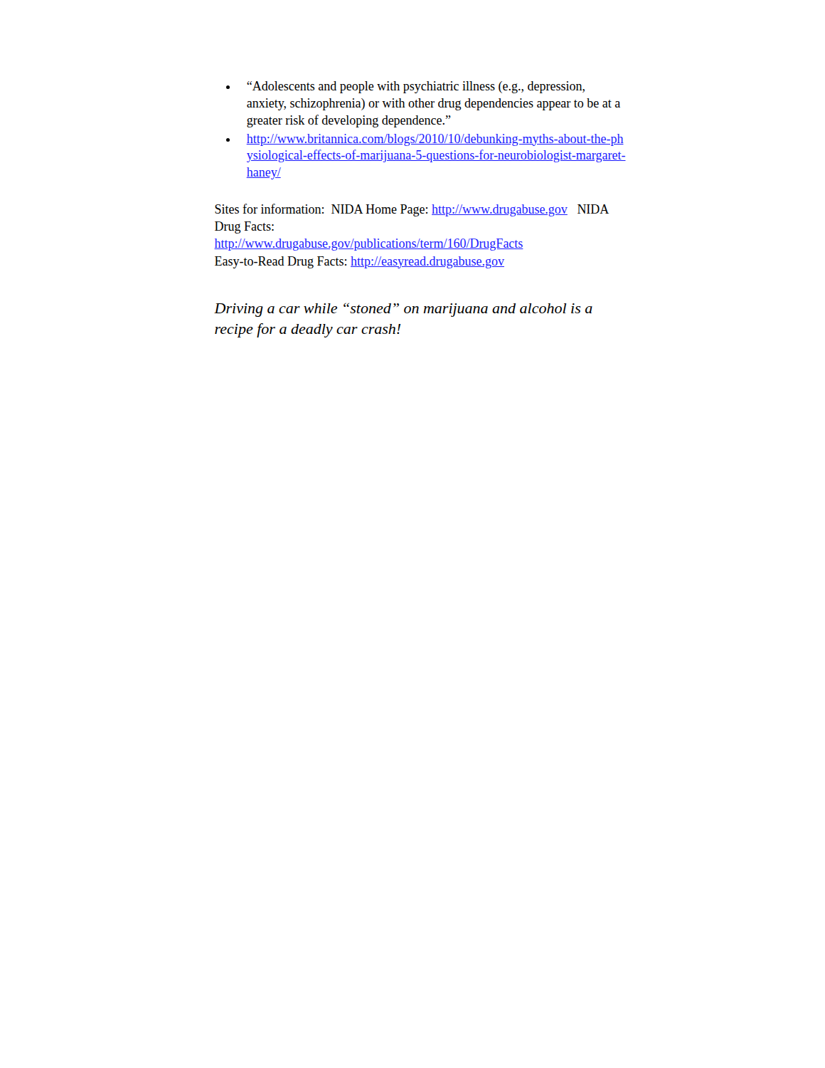“Adolescents and people with psychiatric illness (e.g., depression, anxiety, schizophrenia) or with other drug dependencies appear to be at a greater risk of developing dependence.”
http://www.britannica.com/blogs/2010/10/debunking-myths-about-the-physiological-effects-of-marijuana-5-questions-for-neurobiologist-margaret-haney/
Sites for information: NIDA Home Page: http://www.drugabuse.gov NIDA Drug Facts:
http://www.drugabuse.gov/publications/term/160/DrugFacts
Easy-to-Read Drug Facts: http://easyread.drugabuse.gov
Driving a car while “stoned” on marijuana and alcohol is a recipe for a deadly car crash!